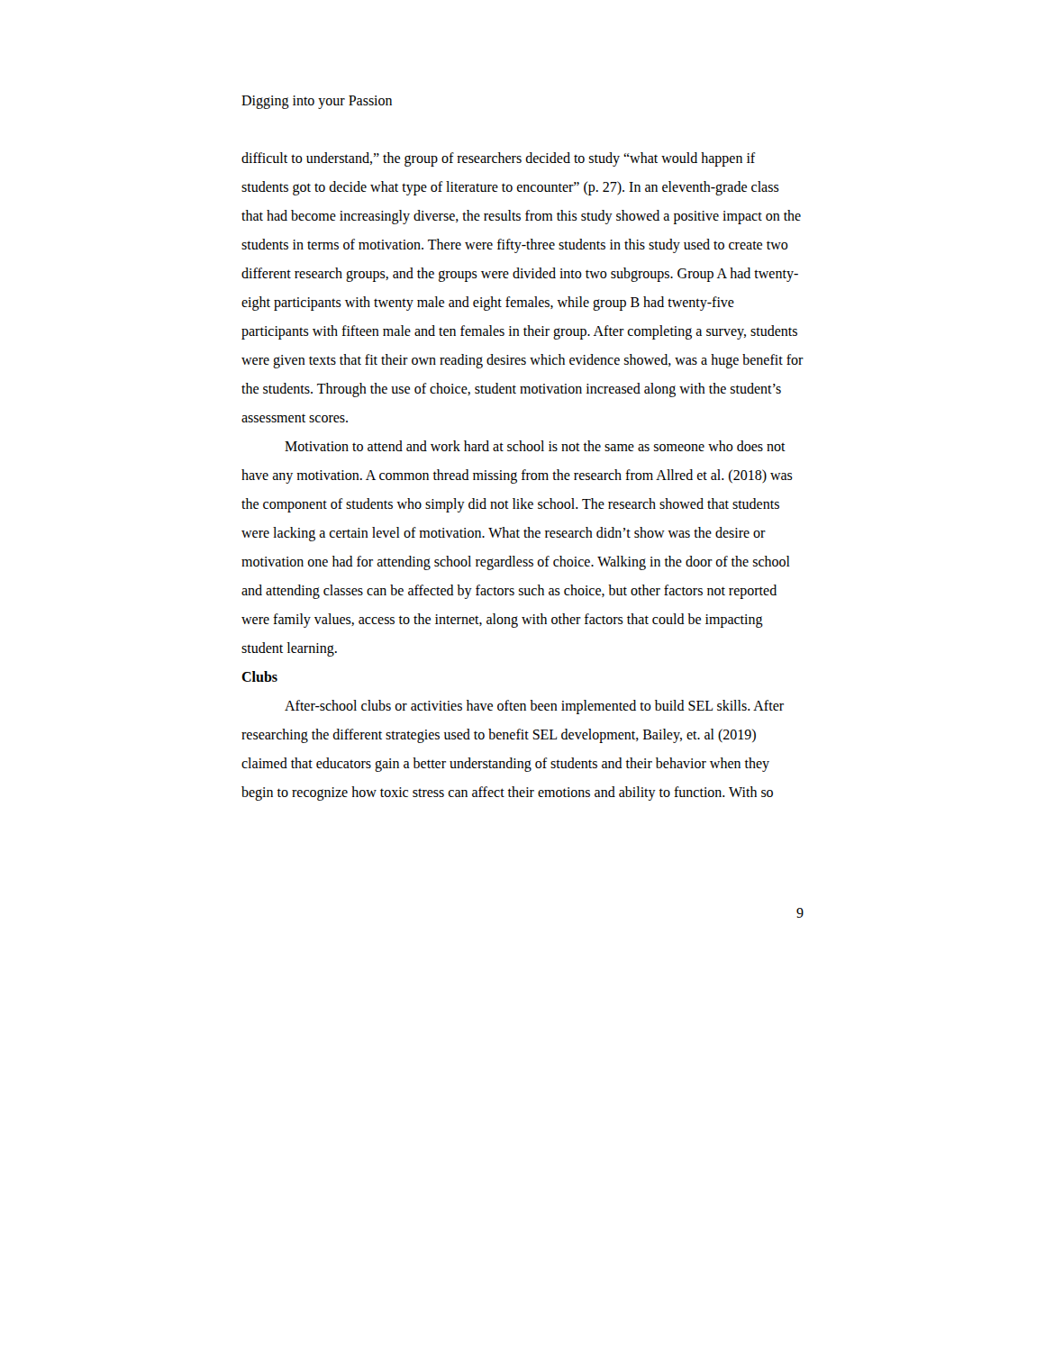Digging into your Passion
difficult to understand,” the group of researchers decided to study “what would happen if students got to decide what type of literature to encounter” (p. 27). In an eleventh-grade class that had become increasingly diverse, the results from this study showed a positive impact on the students in terms of motivation. There were fifty-three students in this study used to create two different research groups, and the groups were divided into two subgroups. Group A had twenty-eight participants with twenty male and eight females, while group B had twenty-five participants with fifteen male and ten females in their group. After completing a survey, students were given texts that fit their own reading desires which evidence showed, was a huge benefit for the students. Through the use of choice, student motivation increased along with the student’s assessment scores.
Motivation to attend and work hard at school is not the same as someone who does not have any motivation. A common thread missing from the research from Allred et al. (2018) was the component of students who simply did not like school. The research showed that students were lacking a certain level of motivation. What the research didn’t show was the desire or motivation one had for attending school regardless of choice. Walking in the door of the school and attending classes can be affected by factors such as choice, but other factors not reported were family values, access to the internet, along with other factors that could be impacting student learning.
Clubs
After-school clubs or activities have often been implemented to build SEL skills. After researching the different strategies used to benefit SEL development, Bailey, et. al (2019) claimed that educators gain a better understanding of students and their behavior when they begin to recognize how toxic stress can affect their emotions and ability to function. With so
9